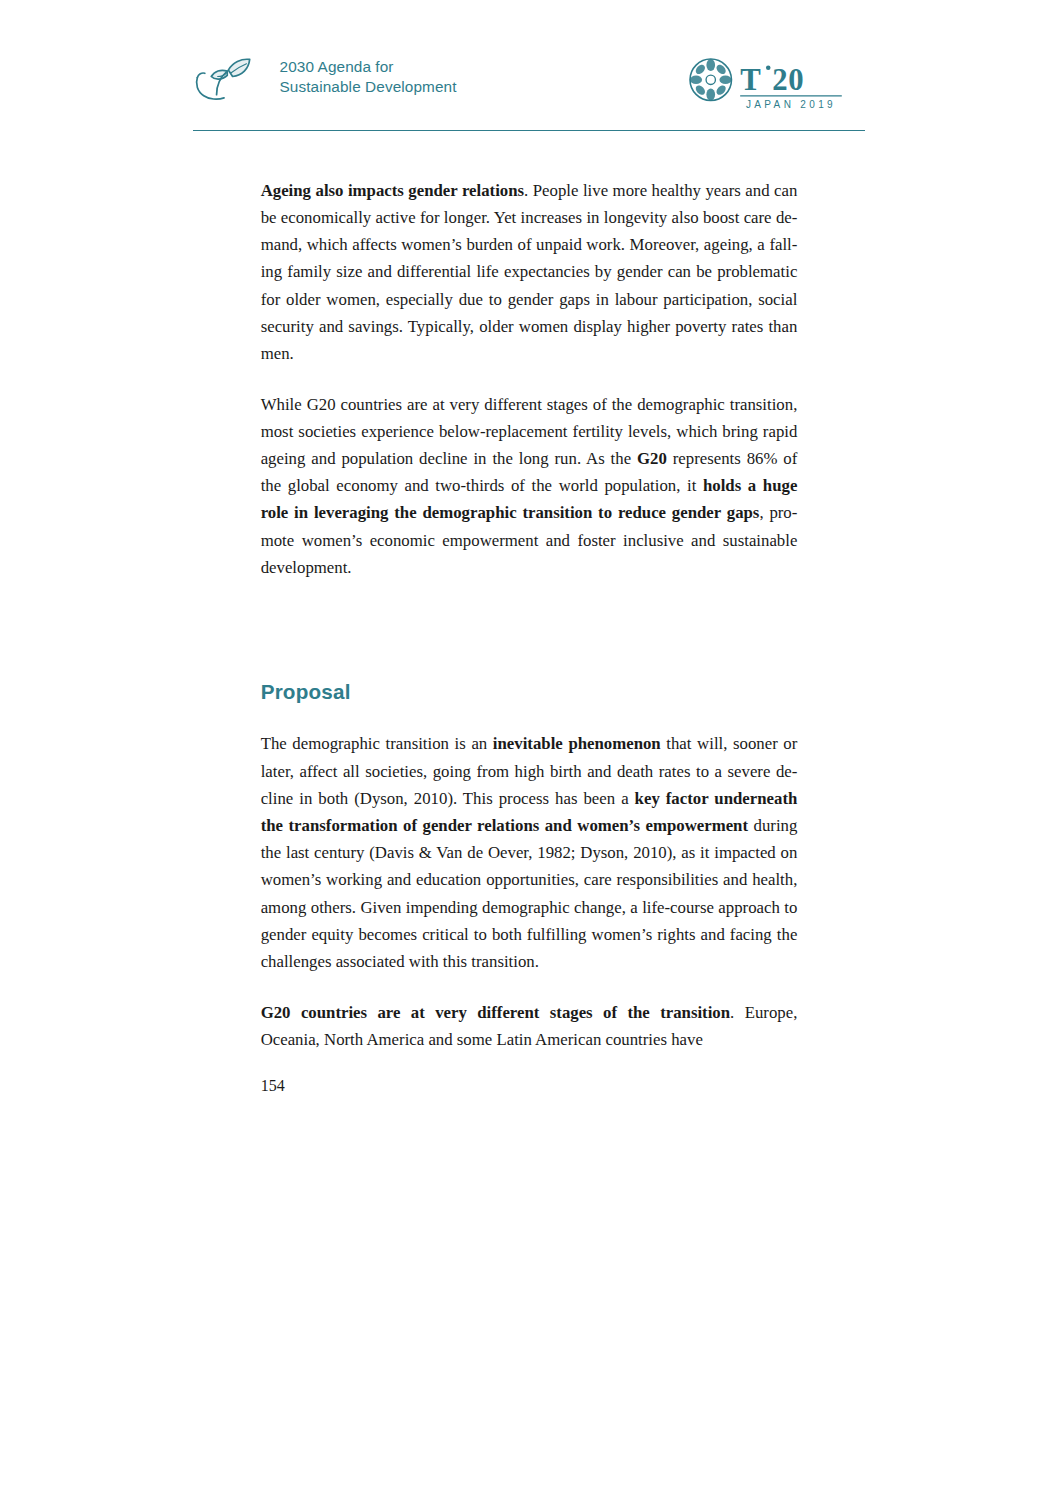2030 Agenda for
Sustainable Development
T 20 JAPAN 2019
Ageing also impacts gender relations. People live more healthy years and can be economically active for longer. Yet increases in longevity also boost care demand, which affects women’s burden of unpaid work. Moreover, ageing, a falling family size and differential life expectancies by gender can be problematic for older women, especially due to gender gaps in labour participation, social security and savings. Typically, older women display higher poverty rates than men.
While G20 countries are at very different stages of the demographic transition, most societies experience below-replacement fertility levels, which bring rapid ageing and population decline in the long run. As the G20 represents 86% of the global economy and two-thirds of the world population, it holds a huge role in leveraging the demographic transition to reduce gender gaps, promote women’s economic empowerment and foster inclusive and sustainable development.
Proposal
The demographic transition is an inevitable phenomenon that will, sooner or later, affect all societies, going from high birth and death rates to a severe decline in both (Dyson, 2010). This process has been a key factor underneath the transformation of gender relations and women’s empowerment during the last century (Davis & Van de Oever, 1982; Dyson, 2010), as it impacted on women’s working and education opportunities, care responsibilities and health, among others. Given impending demographic change, a life-course approach to gender equity becomes critical to both fulfilling women’s rights and facing the challenges associated with this transition.
G20 countries are at very different stages of the transition. Europe, Oceania, North America and some Latin American countries have
154